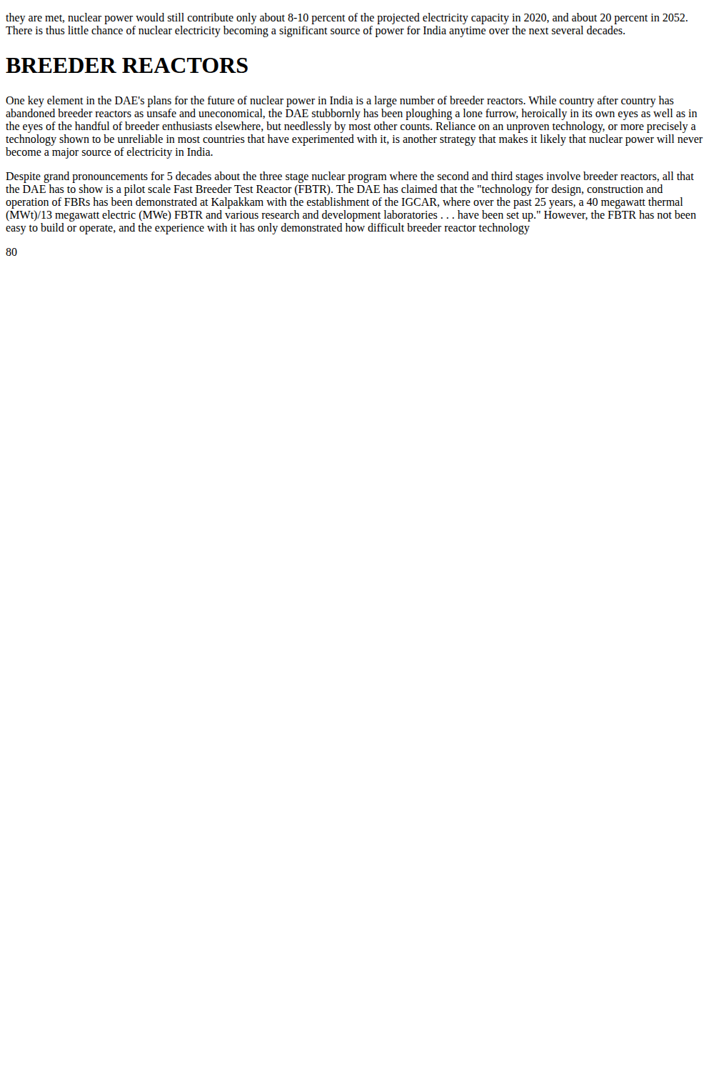they are met, nuclear power would still contribute only about 8-10 percent of the projected electricity capacity in 2020, and about 20 percent in 2052. There is thus little chance of nuclear electricity becoming a significant source of power for India anytime over the next several decades.
BREEDER REACTORS
One key element in the DAE's plans for the future of nuclear power in India is a large number of breeder reactors. While country after country has abandoned breeder reactors as unsafe and uneconomical, the DAE stubbornly has been ploughing a lone furrow, heroically in its own eyes as well as in the eyes of the handful of breeder enthusiasts elsewhere, but needlessly by most other counts. Reliance on an unproven technology, or more precisely a technology shown to be unreliable in most countries that have experimented with it, is another strategy that makes it likely that nuclear power will never become a major source of electricity in India.
Despite grand pronouncements for 5 decades about the three stage nuclear program where the second and third stages involve breeder reactors, all that the DAE has to show is a pilot scale Fast Breeder Test Reactor (FBTR). The DAE has claimed that the "technology for design, construction and operation of FBRs has been demonstrated at Kalpakkam with the establishment of the IGCAR, where over the past 25 years, a 40 megawatt thermal (MWt)/13 megawatt electric (MWe) FBTR and various research and development laboratories . . . have been set up." However, the FBTR has not been easy to build or operate, and the experience with it has only demonstrated how difficult breeder reactor technology
80